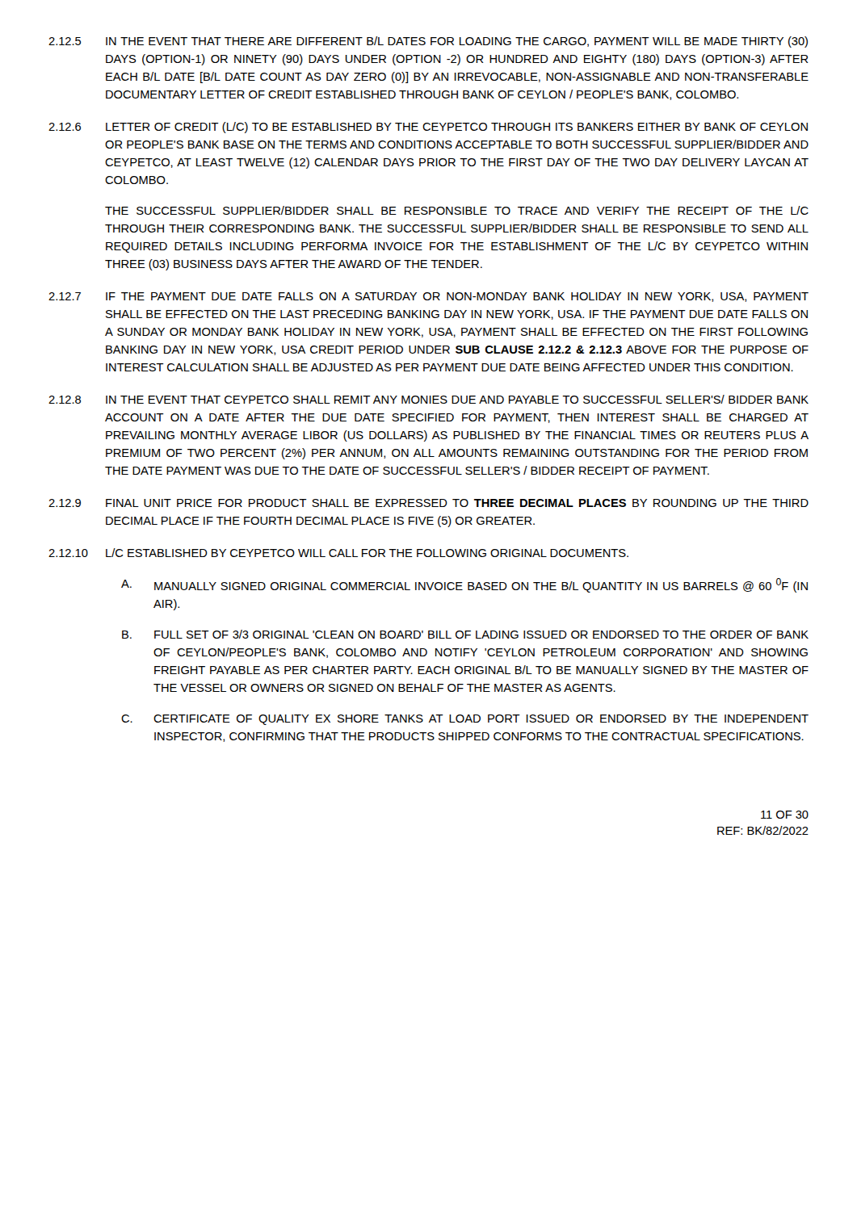2.12.5
IN THE EVENT THAT THERE ARE DIFFERENT B/L DATES FOR LOADING THE CARGO, PAYMENT WILL BE MADE THIRTY (30) DAYS (OPTION-1) OR NINETY (90) DAYS UNDER (OPTION -2) OR HUNDRED AND EIGHTY (180) DAYS (OPTION-3) AFTER EACH B/L DATE [B/L DATE COUNT AS DAY ZERO (0)] BY AN IRREVOCABLE, NON-ASSIGNABLE AND NON-TRANSFERABLE DOCUMENTARY LETTER OF CREDIT ESTABLISHED THROUGH BANK OF CEYLON / PEOPLE'S BANK, COLOMBO.
2.12.6
LETTER OF CREDIT (L/C) TO BE ESTABLISHED BY THE CEYPETCO THROUGH ITS BANKERS EITHER BY BANK OF CEYLON OR PEOPLE'S BANK BASE ON THE TERMS AND CONDITIONS ACCEPTABLE TO BOTH SUCCESSFUL SUPPLIER/BIDDER AND CEYPETCO, AT LEAST TWELVE (12) CALENDAR DAYS PRIOR TO THE FIRST DAY OF THE TWO DAY DELIVERY LAYCAN AT COLOMBO.
THE SUCCESSFUL SUPPLIER/BIDDER SHALL BE RESPONSIBLE TO TRACE AND VERIFY THE RECEIPT OF THE L/C THROUGH THEIR CORRESPONDING BANK. THE SUCCESSFUL SUPPLIER/BIDDER SHALL BE RESPONSIBLE TO SEND ALL REQUIRED DETAILS INCLUDING PERFORMA INVOICE FOR THE ESTABLISHMENT OF THE L/C BY CEYPETCO WITHIN THREE (03) BUSINESS DAYS AFTER THE AWARD OF THE TENDER.
2.12.7
IF THE PAYMENT DUE DATE FALLS ON A SATURDAY OR NON-MONDAY BANK HOLIDAY IN NEW YORK, USA, PAYMENT SHALL BE EFFECTED ON THE LAST PRECEDING BANKING DAY IN NEW YORK, USA. IF THE PAYMENT DUE DATE FALLS ON A SUNDAY OR MONDAY BANK HOLIDAY IN NEW YORK, USA, PAYMENT SHALL BE EFFECTED ON THE FIRST FOLLOWING BANKING DAY IN NEW YORK, USA CREDIT PERIOD UNDER SUB CLAUSE 2.12.2 & 2.12.3 ABOVE FOR THE PURPOSE OF INTEREST CALCULATION SHALL BE ADJUSTED AS PER PAYMENT DUE DATE BEING AFFECTED UNDER THIS CONDITION.
2.12.8
IN THE EVENT THAT CEYPETCO SHALL REMIT ANY MONIES DUE AND PAYABLE TO SUCCESSFUL SELLER'S/ BIDDER BANK ACCOUNT ON A DATE AFTER THE DUE DATE SPECIFIED FOR PAYMENT, THEN INTEREST SHALL BE CHARGED AT PREVAILING MONTHLY AVERAGE LIBOR (US DOLLARS) AS PUBLISHED BY THE FINANCIAL TIMES OR REUTERS PLUS A PREMIUM OF TWO PERCENT (2%) PER ANNUM, ON ALL AMOUNTS REMAINING OUTSTANDING FOR THE PERIOD FROM THE DATE PAYMENT WAS DUE TO THE DATE OF SUCCESSFUL SELLER'S / BIDDER RECEIPT OF PAYMENT.
2.12.9
FINAL UNIT PRICE FOR PRODUCT SHALL BE EXPRESSED TO THREE DECIMAL PLACES BY ROUNDING UP THE THIRD DECIMAL PLACE IF THE FOURTH DECIMAL PLACE IS FIVE (5) OR GREATER.
2.12.10
L/C ESTABLISHED BY CEYPETCO WILL CALL FOR THE FOLLOWING ORIGINAL DOCUMENTS.
a. MANUALLY SIGNED ORIGINAL COMMERCIAL INVOICE BASED ON THE B/L QUANTITY IN US BARRELS @ 60 0F (IN AIR).
b. FULL SET OF 3/3 ORIGINAL 'CLEAN ON BOARD' BILL OF LADING ISSUED OR ENDORSED TO THE ORDER OF BANK OF CEYLON/PEOPLE'S BANK, COLOMBO AND NOTIFY 'CEYLON PETROLEUM CORPORATION' AND SHOWING FREIGHT PAYABLE AS PER CHARTER PARTY. EACH ORIGINAL B/L TO BE MANUALLY SIGNED BY THE MASTER OF THE VESSEL OR OWNERS OR SIGNED ON BEHALF OF THE MASTER AS AGENTS.
c. CERTIFICATE OF QUALITY EX SHORE TANKS AT LOAD PORT ISSUED OR ENDORSED BY THE INDEPENDENT INSPECTOR, CONFIRMING THAT THE PRODUCTS SHIPPED CONFORMS TO THE CONTRACTUAL SPECIFICATIONS.
11 of 30
REF: BK/82/2022